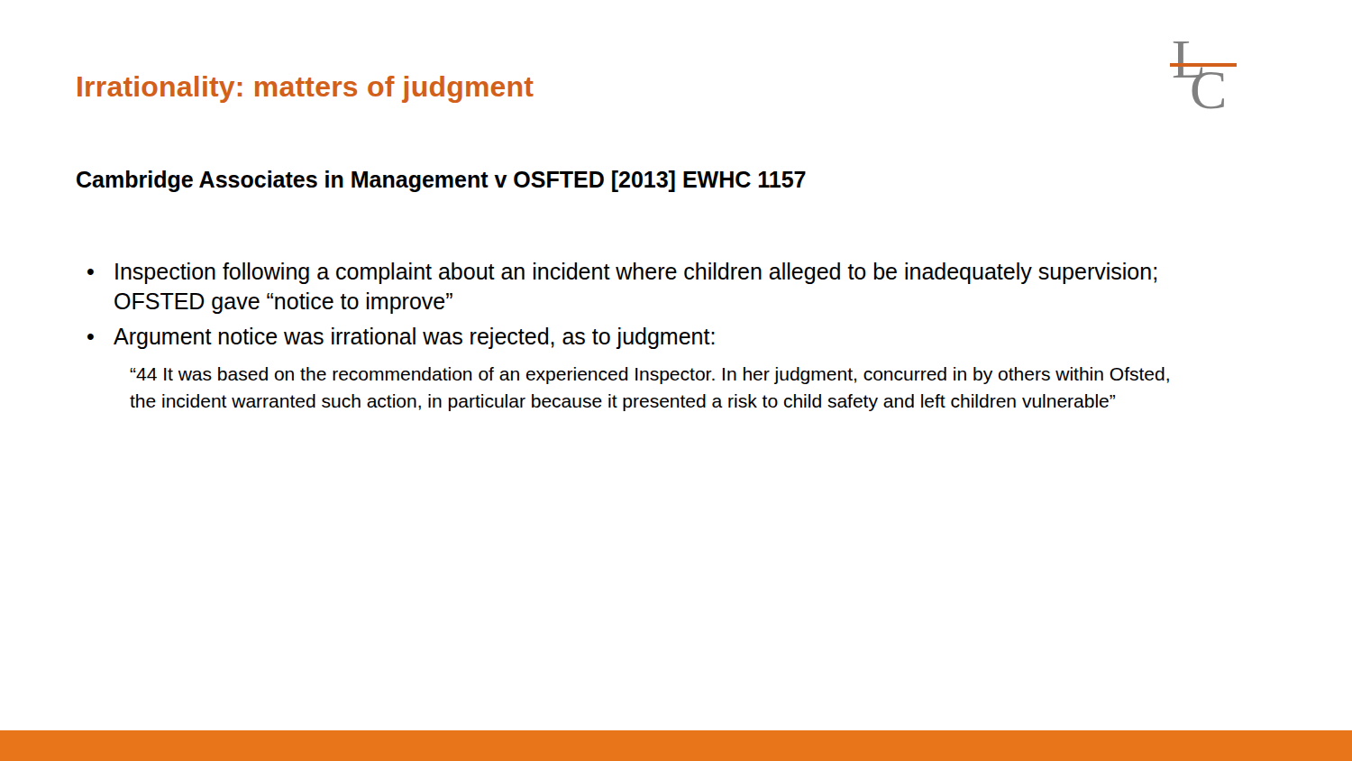Irrationality: matters of judgment
L C
Cambridge Associates in Management v OSFTED [2013] EWHC 1157
Inspection following a complaint about an incident where children alleged to be inadequately supervision; OFSTED gave “notice to improve”
Argument notice was irrational was rejected, as to judgment:
“44 It was based on the recommendation of an experienced Inspector. In her judgment, concurred in by others within Ofsted, the incident warranted such action, in particular because it presented a risk to child safety and left children vulnerable”